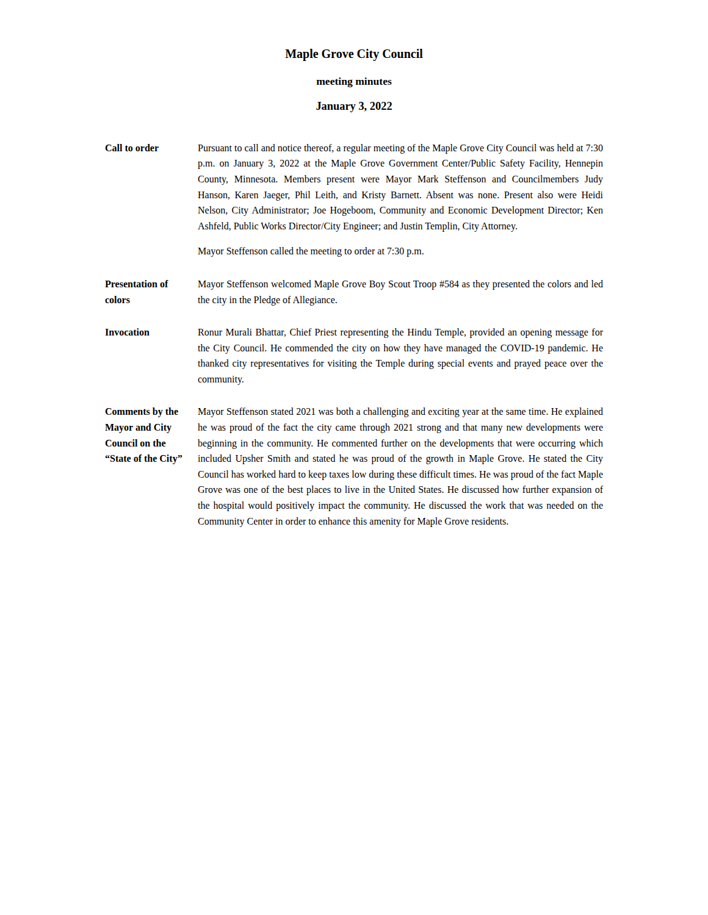Maple Grove City Council
meeting minutes
January 3, 2022
Call to order
Pursuant to call and notice thereof, a regular meeting of the Maple Grove City Council was held at 7:30 p.m. on January 3, 2022 at the Maple Grove Government Center/Public Safety Facility, Hennepin County, Minnesota. Members present were Mayor Mark Steffenson and Councilmembers Judy Hanson, Karen Jaeger, Phil Leith, and Kristy Barnett. Absent was none. Present also were Heidi Nelson, City Administrator; Joe Hogeboom, Community and Economic Development Director; Ken Ashfeld, Public Works Director/City Engineer; and Justin Templin, City Attorney.
Mayor Steffenson called the meeting to order at 7:30 p.m.
Presentation of colors
Mayor Steffenson welcomed Maple Grove Boy Scout Troop #584 as they presented the colors and led the city in the Pledge of Allegiance.
Invocation
Ronur Murali Bhattar, Chief Priest representing the Hindu Temple, provided an opening message for the City Council. He commended the city on how they have managed the COVID-19 pandemic. He thanked city representatives for visiting the Temple during special events and prayed peace over the community.
Comments by the Mayor and City Council on the “State of the City”
Mayor Steffenson stated 2021 was both a challenging and exciting year at the same time. He explained he was proud of the fact the city came through 2021 strong and that many new developments were beginning in the community. He commented further on the developments that were occurring which included Upsher Smith and stated he was proud of the growth in Maple Grove. He stated the City Council has worked hard to keep taxes low during these difficult times. He was proud of the fact Maple Grove was one of the best places to live in the United States. He discussed how further expansion of the hospital would positively impact the community. He discussed the work that was needed on the Community Center in order to enhance this amenity for Maple Grove residents.